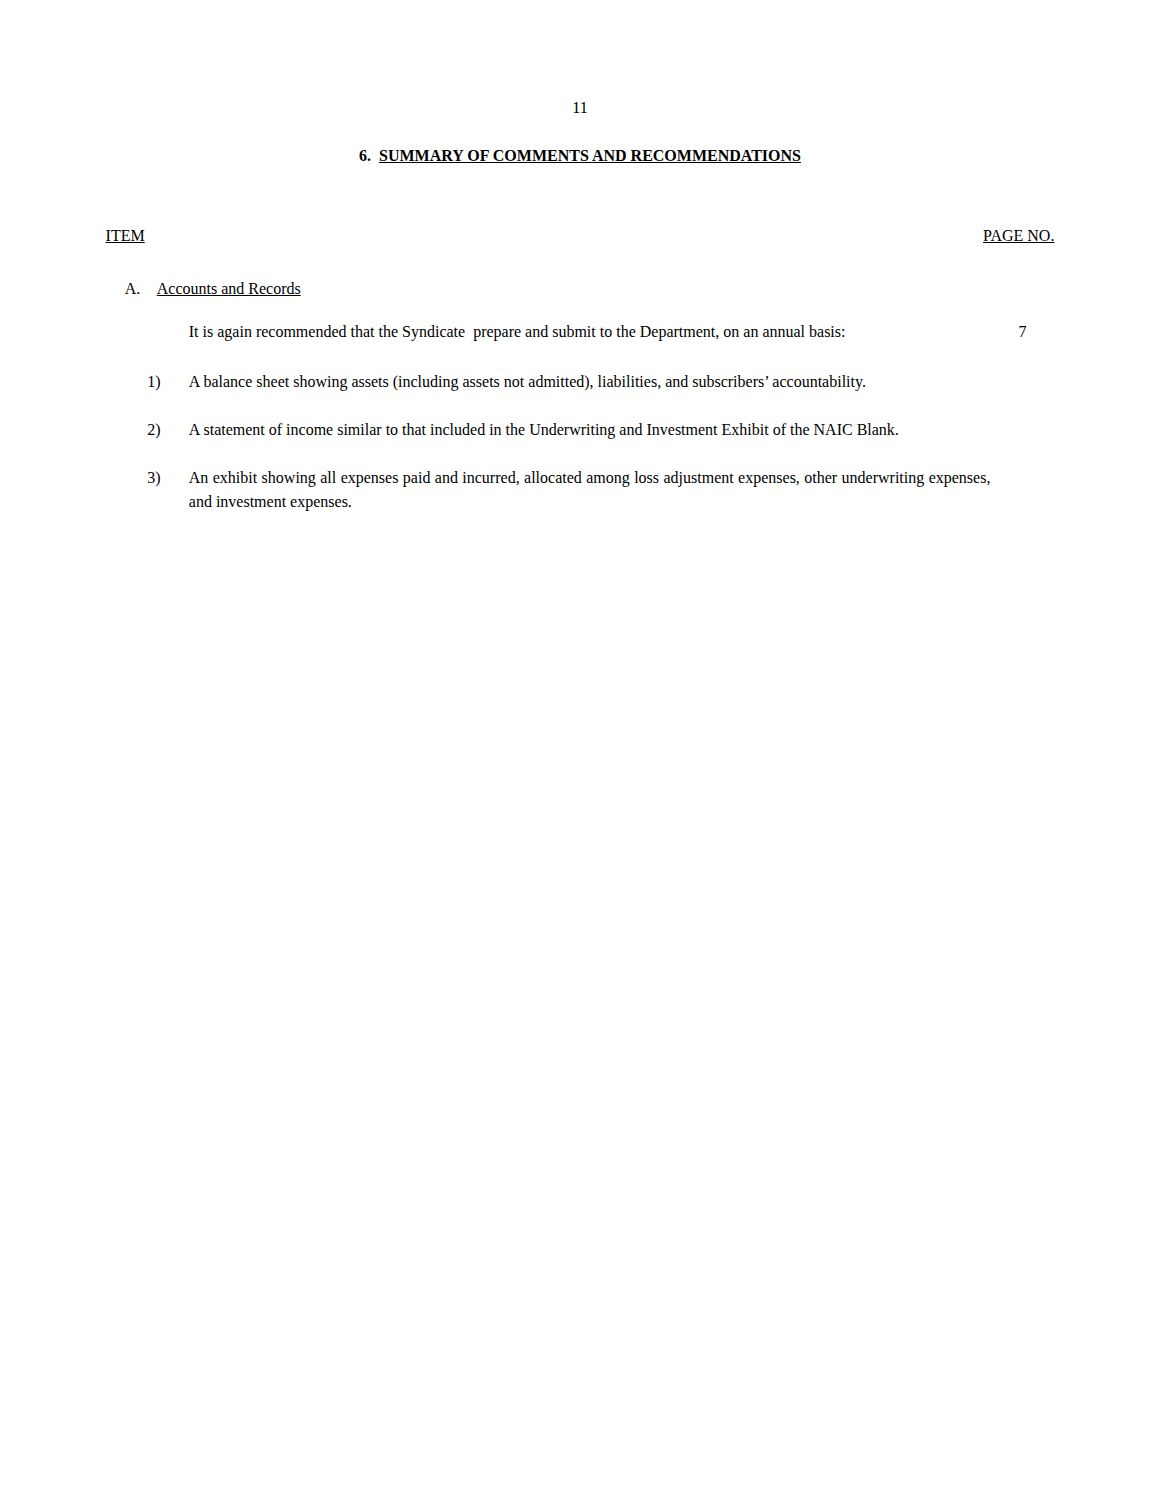11
6. SUMMARY OF COMMENTS AND RECOMMENDATIONS
ITEM PAGE NO.
A.
Accounts and Records
It is again recommended that the Syndicate prepare and submit to the Department, on an annual basis:
7
1)
A balance sheet showing assets (including assets not admitted), liabilities, and subscribers’ accountability.
2)
A statement of income similar to that included in the Underwriting and Investment Exhibit of the NAIC Blank.
3)
An exhibit showing all expenses paid and incurred, allocated among loss adjustment expenses, other underwriting expenses, and investment expenses.